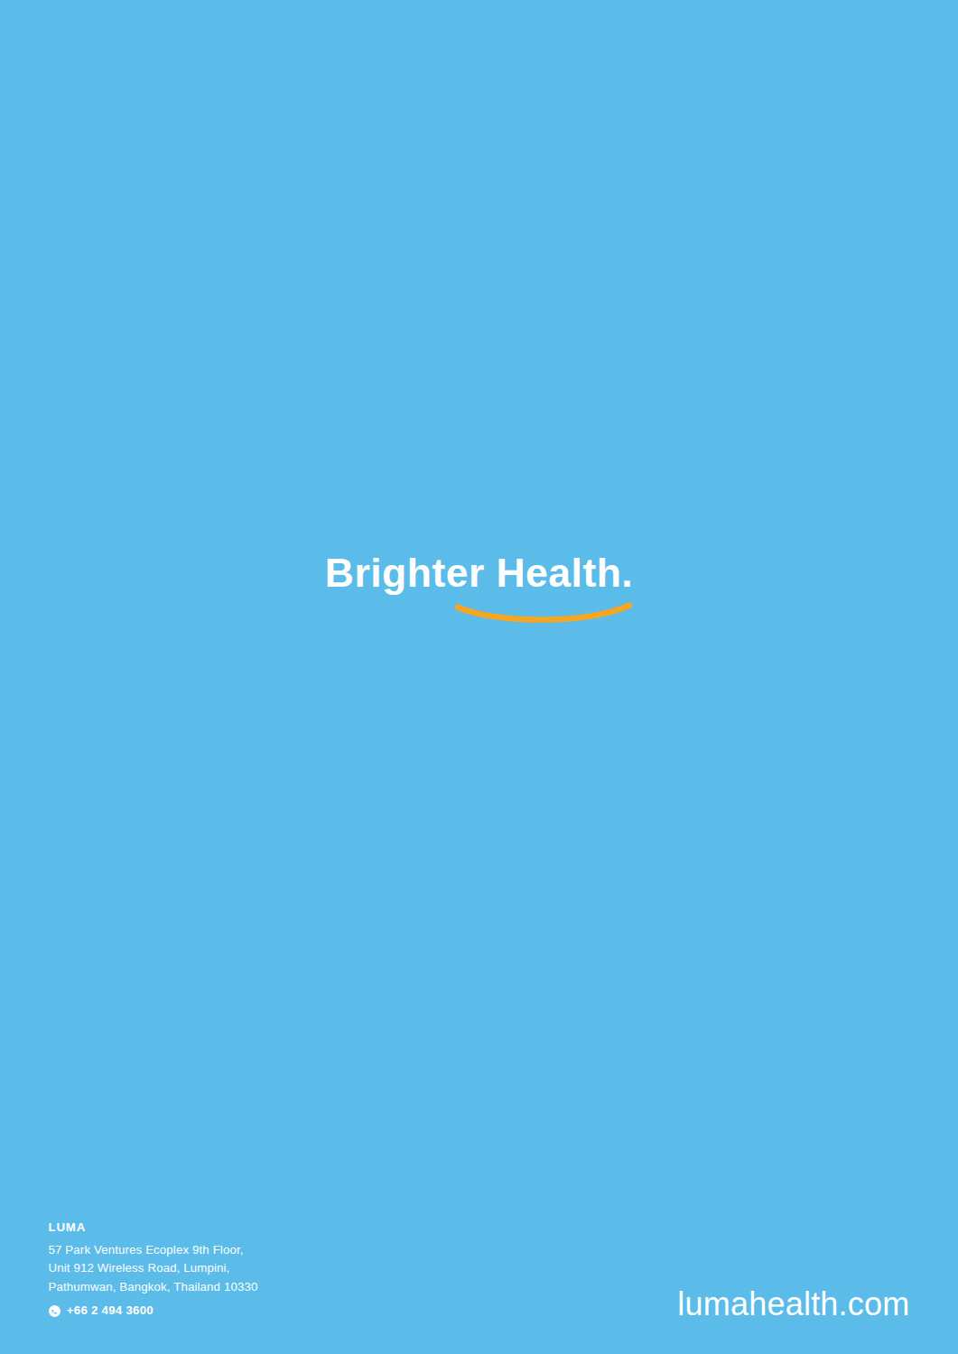Brighter Health.
LUMA 57 Park Ventures Ecoplex 9th Floor,
Unit 912 Wireless Road, Lumpini,
Pathumwan, Bangkok, Thailand 10330 +66 2 494 3600
lumahealth.com